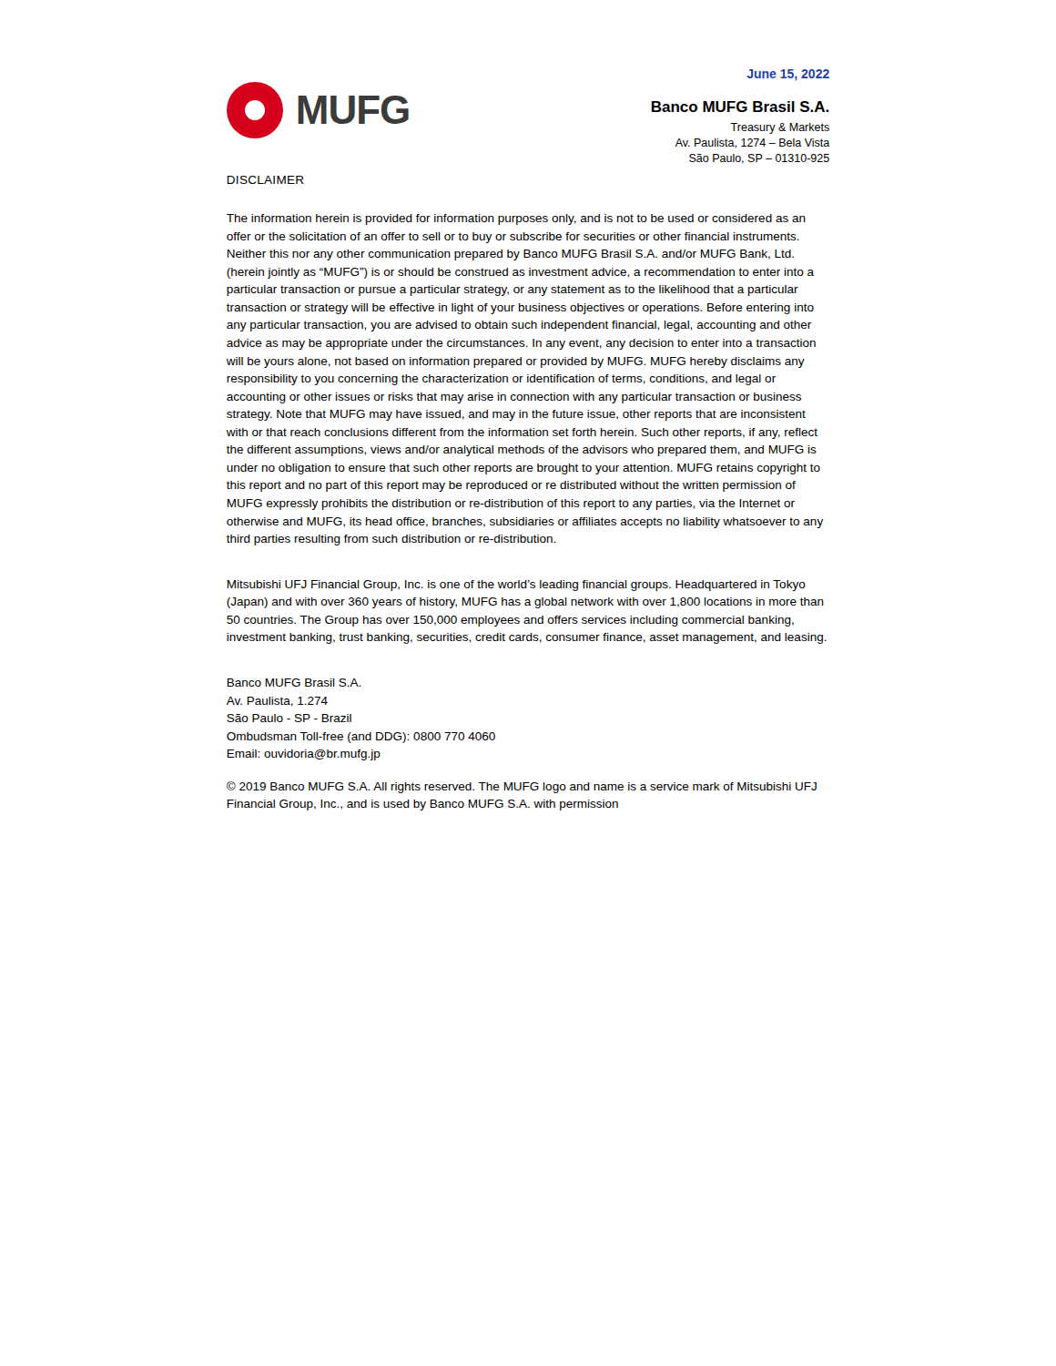MUFG
June 15, 2022
Banco MUFG Brasil S.A.
Treasury & Markets
Av. Paulista, 1274 – Bela Vista
São Paulo, SP – 01310-925
DISCLAIMER
The information herein is provided for information purposes only, and is not to be used or considered as an offer or the solicitation of an offer to sell or to buy or subscribe for securities or other financial instruments. Neither this nor any other communication prepared by Banco MUFG Brasil S.A. and/or MUFG Bank, Ltd. (herein jointly as “MUFG”) is or should be construed as investment advice, a recommendation to enter into a particular transaction or pursue a particular strategy, or any statement as to the likelihood that a particular transaction or strategy will be effective in light of your business objectives or operations. Before entering into any particular transaction, you are advised to obtain such independent financial, legal, accounting and other advice as may be appropriate under the circumstances. In any event, any decision to enter into a transaction will be yours alone, not based on information prepared or provided by MUFG. MUFG hereby disclaims any responsibility to you concerning the characterization or identification of terms, conditions, and legal or accounting or other issues or risks that may arise in connection with any particular transaction or business strategy. Note that MUFG may have issued, and may in the future issue, other reports that are inconsistent with or that reach conclusions different from the information set forth herein. Such other reports, if any, reflect the different assumptions, views and/or analytical methods of the advisors who prepared them, and MUFG is under no obligation to ensure that such other reports are brought to your attention. MUFG retains copyright to this report and no part of this report may be reproduced or re distributed without the written permission of MUFG expressly prohibits the distribution or re-distribution of this report to any parties, via the Internet or otherwise and MUFG, its head office, branches, subsidiaries or affiliates accepts no liability whatsoever to any third parties resulting from such distribution or re-distribution.
Mitsubishi UFJ Financial Group, Inc. is one of the world’s leading financial groups. Headquartered in Tokyo (Japan) and with over 360 years of history, MUFG has a global network with over 1,800 locations in more than 50 countries. The Group has over 150,000 employees and offers services including commercial banking, investment banking, trust banking, securities, credit cards, consumer finance, asset management, and leasing.
Banco MUFG Brasil S.A.
Av. Paulista, 1.274
São Paulo - SP - Brazil
Ombudsman Toll-free (and DDG): 0800 770 4060
Email: ouvidoria@br.mufg.jp
© 2019 Banco MUFG S.A. All rights reserved. The MUFG logo and name is a service mark of Mitsubishi UFJ Financial Group, Inc., and is used by Banco MUFG S.A. with permission